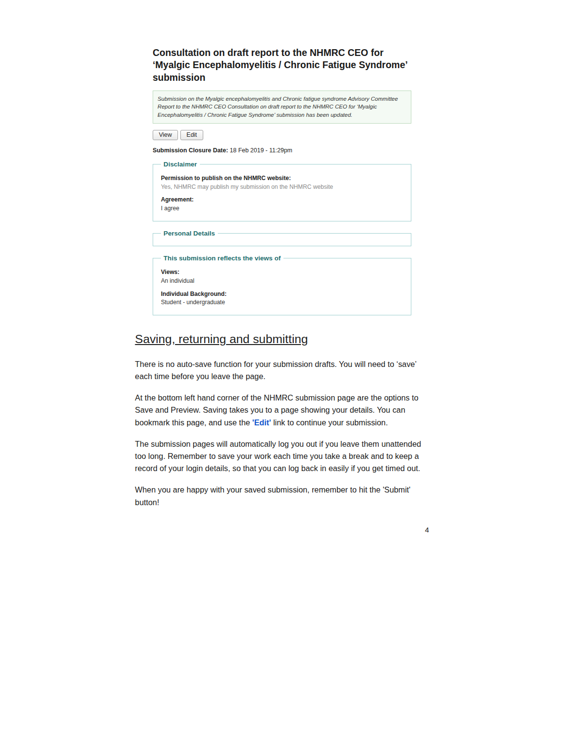Consultation on draft report to the NHMRC CEO for ‘Myalgic Encephalomyelitis / Chronic Fatigue Syndrome’ submission
Submission on the Myalgic encephalomyelitis and Chronic fatigue syndrome Advisory Committee Report to the NHMRC CEO Consultation on draft report to the NHMRC CEO for ‘Myalgic Encephalomyelitis / Chronic Fatigue Syndrome’ submission has been updated.
View Edit
Submission Closure Date: 18 Feb 2019 - 11:29pm
Disclaimer
Permission to publish on the NHMRC website: Yes, NHMRC may publish my submission on the NHMRC website
Agreement: I agree
Personal Details This submission reflects the views of
Views: An individual
Individual Background: Student - undergraduate
Saving, returning and submitting
There is no auto-save function for your submission drafts. You will need to ‘save’ each time before you leave the page.
At the bottom left hand corner of the NHMRC submission page are the options to Save and Preview. Saving takes you to a page showing your details. You can bookmark this page, and use the 'Edit' link to continue your submission.
The submission pages will automatically log you out if you leave them unattended too long. Remember to save your work each time you take a break and to keep a record of your login details, so that you can log back in easily if you get timed out.
When you are happy with your saved submission, remember to hit the 'Submit' button!
4